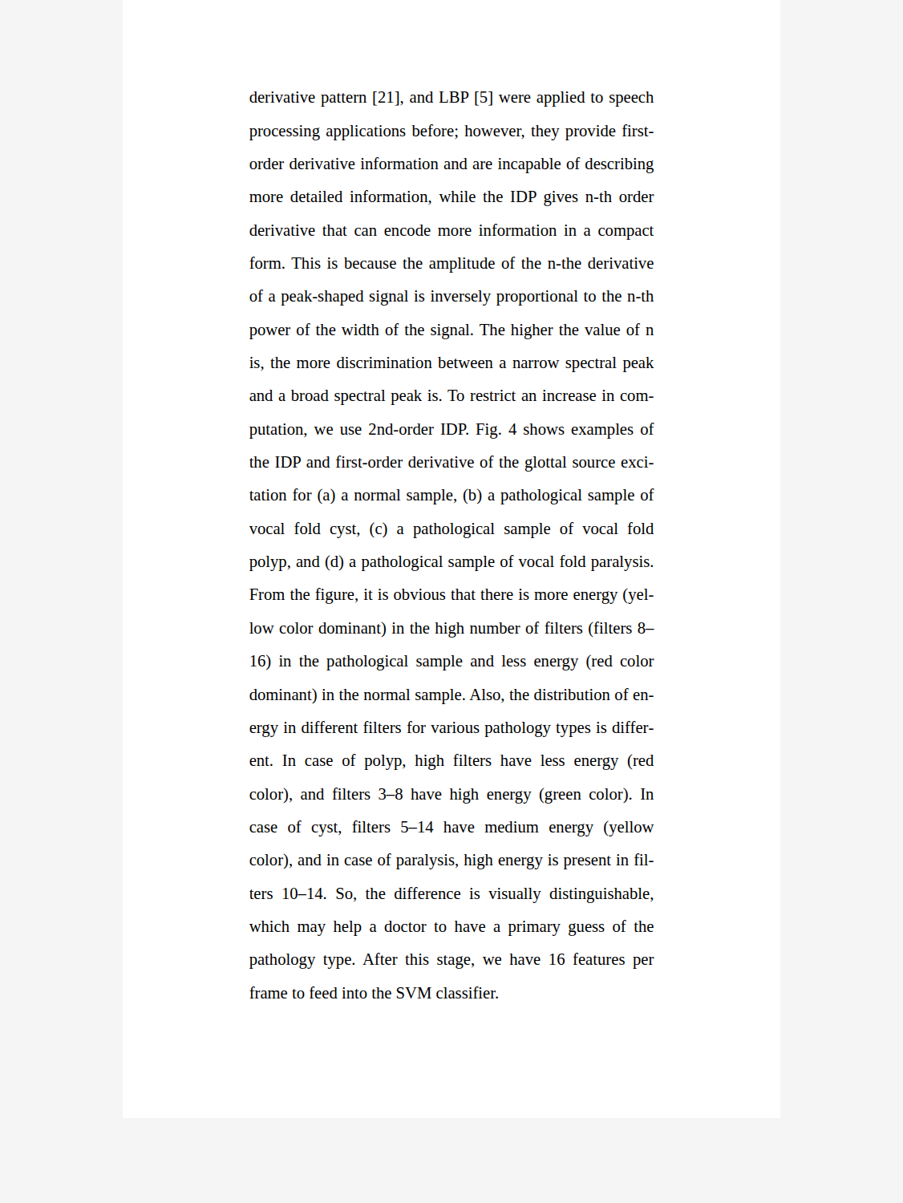derivative pattern [21], and LBP [5] were applied to speech processing applications before; however, they provide first-order derivative information and are incapable of describing more detailed information, while the IDP gives n-th order derivative that can encode more information in a compact form. This is because the amplitude of the n-the derivative of a peak-shaped signal is inversely proportional to the n-th power of the width of the signal. The higher the value of n is, the more discrimination between a narrow spectral peak and a broad spectral peak is. To restrict an increase in computation, we use 2nd-order IDP. Fig. 4 shows examples of the IDP and first-order derivative of the glottal source excitation for (a) a normal sample, (b) a pathological sample of vocal fold cyst, (c) a pathological sample of vocal fold polyp, and (d) a pathological sample of vocal fold paralysis. From the figure, it is obvious that there is more energy (yellow color dominant) in the high number of filters (filters 8–16) in the pathological sample and less energy (red color dominant) in the normal sample. Also, the distribution of energy in different filters for various pathology types is different. In case of polyp, high filters have less energy (red color), and filters 3–8 have high energy (green color). In case of cyst, filters 5–14 have medium energy (yellow color), and in case of paralysis, high energy is present in filters 10–14. So, the difference is visually distinguishable, which may help a doctor to have a primary guess of the pathology type. After this stage, we have 16 features per frame to feed into the SVM classifier.